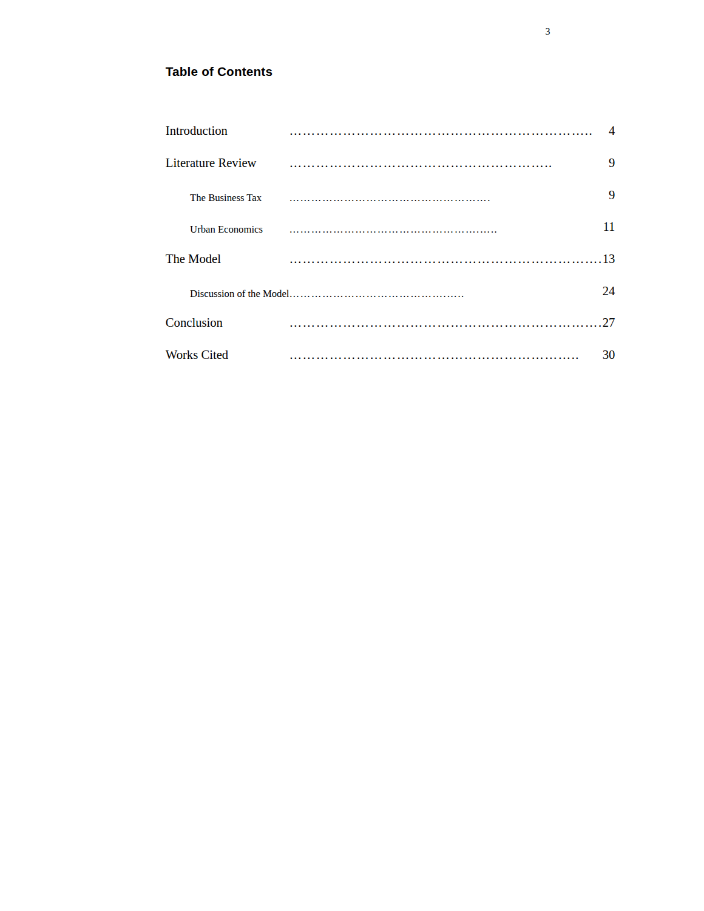3
Table of Contents
| Introduction | ………………………………………………………….. | 4 |
| Literature Review | ………………………………………………….. | 9 |
| The Business Tax | ………………………………………………. | 9 |
| Urban Economics | …………………………………………….….. | 11 |
| The Model | ……………………………………………………………. | 13 |
| Discussion of the Model | …………………………………….….. | 24 |
| Conclusion | ……………………………………………………………. | 27 |
| Works Cited | ……………………………………………………….. | 30 |